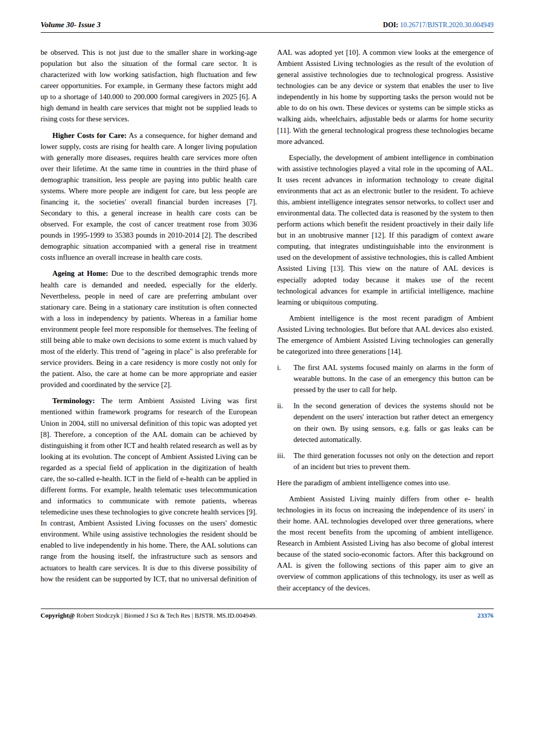Volume 30- Issue 3
DOI: 10.26717/BJSTR.2020.30.004949
be observed. This is not just due to the smaller share in working-age population but also the situation of the formal care sector. It is characterized with low working satisfaction, high fluctuation and few career opportunities. For example, in Germany these factors might add up to a shortage of 140.000 to 200.000 formal caregivers in 2025 [6]. A high demand in health care services that might not be supplied leads to rising costs for these services.
Higher Costs for Care: As a consequence, for higher demand and lower supply, costs are rising for health care. A longer living population with generally more diseases, requires health care services more often over their lifetime. At the same time in countries in the third phase of demographic transition, less people are paying into public health care systems. Where more people are indigent for care, but less people are financing it, the societies' overall financial burden increases [7]. Secondary to this, a general increase in health care costs can be observed. For example, the cost of cancer treatment rose from 3036 pounds in 1995-1999 to 35383 pounds in 2010-2014 [2]. The described demographic situation accompanied with a general rise in treatment costs influence an overall increase in health care costs.
Ageing at Home: Due to the described demographic trends more health care is demanded and needed, especially for the elderly. Nevertheless, people in need of care are preferring ambulant over stationary care. Being in a stationary care institution is often connected with a loss in independency by patients. Whereas in a familiar home environment people feel more responsible for themselves. The feeling of still being able to make own decisions to some extent is much valued by most of the elderly. This trend of "ageing in place" is also preferable for service providers. Being in a care residency is more costly not only for the patient. Also, the care at home can be more appropriate and easier provided and coordinated by the service [2].
Terminology: The term Ambient Assisted Living was first mentioned within framework programs for research of the European Union in 2004, still no universal definition of this topic was adopted yet [8]. Therefore, a conception of the AAL domain can be achieved by distinguishing it from other ICT and health related research as well as by looking at its evolution. The concept of Ambient Assisted Living can be regarded as a special field of application in the digitization of health care, the so-called e-health. ICT in the field of e-health can be applied in different forms. For example, health telematic uses telecommunication and informatics to communicate with remote patients, whereas telemedicine uses these technologies to give concrete health services [9]. In contrast, Ambient Assisted Living focusses on the users' domestic environment. While using assistive technologies the resident should be enabled to live independently in his home. There, the AAL solutions can range from the housing itself, the infrastructure such as sensors and actuators to health care services. It is due to this diverse possibility of how the resident can be supported by ICT, that no universal definition of AAL was adopted yet [10]. A common view looks at the emergence of Ambient Assisted Living technologies as the result of the evolution of general assistive technologies due to technological progress. Assistive technologies can be any device or system that enables the user to live independently in his home by supporting tasks the person would not be able to do on his own. These devices or systems can be simple sticks as walking aids, wheelchairs, adjustable beds or alarms for home security [11]. With the general technological progress these technologies became more advanced.
Especially, the development of ambient intelligence in combination with assistive technologies played a vital role in the upcoming of AAL. It uses recent advances in information technology to create digital environments that act as an electronic butler to the resident. To achieve this, ambient intelligence integrates sensor networks, to collect user and environmental data. The collected data is reasoned by the system to then perform actions which benefit the resident proactively in their daily life but in an unobtrusive manner [12]. If this paradigm of context aware computing, that integrates undistinguishable into the environment is used on the development of assistive technologies, this is called Ambient Assisted Living [13]. This view on the nature of AAL devices is especially adopted today because it makes use of the recent technological advances for example in artificial intelligence, machine learning or ubiquitous computing.
Ambient intelligence is the most recent paradigm of Ambient Assisted Living technologies. But before that AAL devices also existed. The emergence of Ambient Assisted Living technologies can generally be categorized into three generations [14].
i. The first AAL systems focused mainly on alarms in the form of wearable buttons. In the case of an emergency this button can be pressed by the user to call for help.
ii. In the second generation of devices the systems should not be dependent on the users' interaction but rather detect an emergency on their own. By using sensors, e.g. falls or gas leaks can be detected automatically.
iii. The third generation focusses not only on the detection and report of an incident but tries to prevent them.
Here the paradigm of ambient intelligence comes into use.
Ambient Assisted Living mainly differs from other e- health technologies in its focus on increasing the independence of its users' in their home. AAL technologies developed over three generations, where the most recent benefits from the upcoming of ambient intelligence. Research in Ambient Assisted Living has also become of global interest because of the stated socio-economic factors. After this background on AAL is given the following sections of this paper aim to give an overview of common applications of this technology, its user as well as their acceptancy of the devices.
Copyright@ Robert Stodczyk | Biomed J Sci & Tech Res | BJSTR. MS.ID.004949.
23376